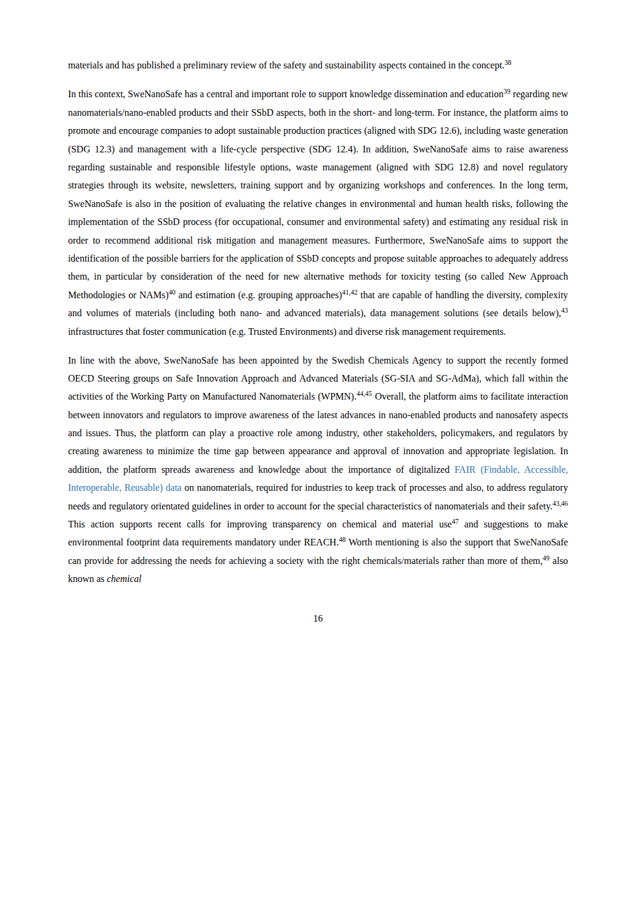materials and has published a preliminary review of the safety and sustainability aspects contained in the concept.38
In this context, SweNanoSafe has a central and important role to support knowledge dissemination and education39 regarding new nanomaterials/nano-enabled products and their SSbD aspects, both in the short- and long-term. For instance, the platform aims to promote and encourage companies to adopt sustainable production practices (aligned with SDG 12.6), including waste generation (SDG 12.3) and management with a life-cycle perspective (SDG 12.4). In addition, SweNanoSafe aims to raise awareness regarding sustainable and responsible lifestyle options, waste management (aligned with SDG 12.8) and novel regulatory strategies through its website, newsletters, training support and by organizing workshops and conferences. In the long term, SweNanoSafe is also in the position of evaluating the relative changes in environmental and human health risks, following the implementation of the SSbD process (for occupational, consumer and environmental safety) and estimating any residual risk in order to recommend additional risk mitigation and management measures. Furthermore, SweNanoSafe aims to support the identification of the possible barriers for the application of SSbD concepts and propose suitable approaches to adequately address them, in particular by consideration of the need for new alternative methods for toxicity testing (so called New Approach Methodologies or NAMs)40 and estimation (e.g. grouping approaches)41,42 that are capable of handling the diversity, complexity and volumes of materials (including both nano- and advanced materials), data management solutions (see details below),43 infrastructures that foster communication (e.g. Trusted Environments) and diverse risk management requirements.
In line with the above, SweNanoSafe has been appointed by the Swedish Chemicals Agency to support the recently formed OECD Steering groups on Safe Innovation Approach and Advanced Materials (SG-SIA and SG-AdMa), which fall within the activities of the Working Party on Manufactured Nanomaterials (WPMN).44,45 Overall, the platform aims to facilitate interaction between innovators and regulators to improve awareness of the latest advances in nano-enabled products and nanosafety aspects and issues. Thus, the platform can play a proactive role among industry, other stakeholders, policymakers, and regulators by creating awareness to minimize the time gap between appearance and approval of innovation and appropriate legislation. In addition, the platform spreads awareness and knowledge about the importance of digitalized FAIR (Findable, Accessible, Interoperable, Reusable) data on nanomaterials, required for industries to keep track of processes and also, to address regulatory needs and regulatory orientated guidelines in order to account for the special characteristics of nanomaterials and their safety.43,46 This action supports recent calls for improving transparency on chemical and material use47 and suggestions to make environmental footprint data requirements mandatory under REACH.48 Worth mentioning is also the support that SweNanoSafe can provide for addressing the needs for achieving a society with the right chemicals/materials rather than more of them,49 also known as chemical
16